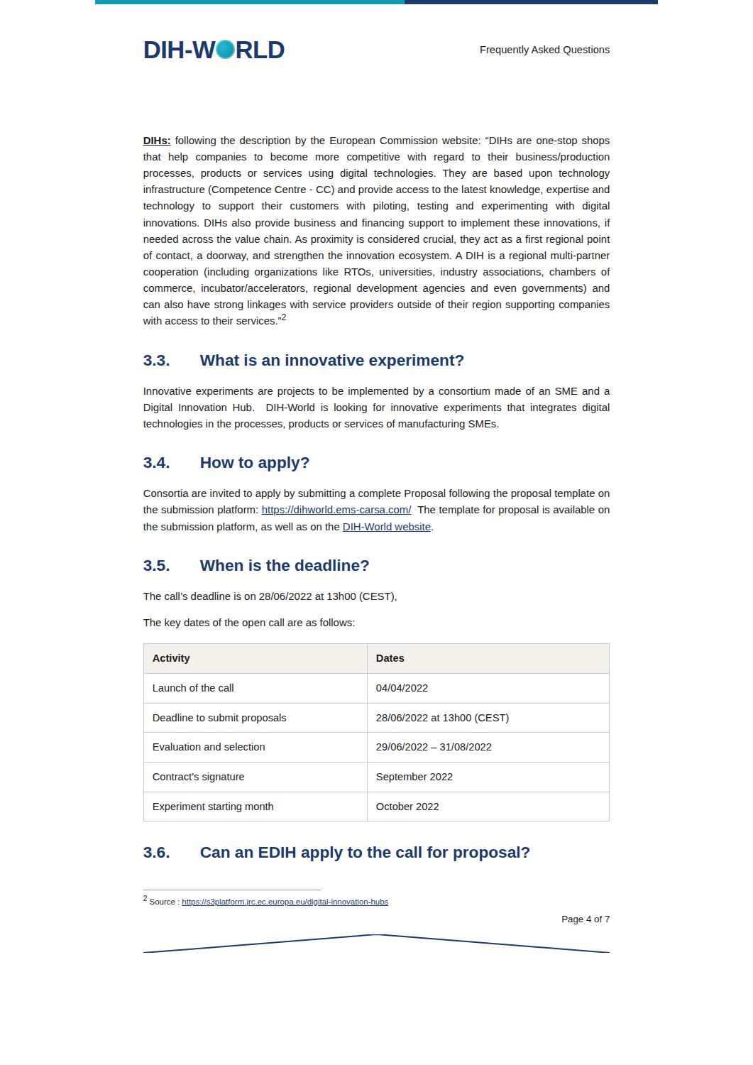DIH-W RLD
Frequently Asked Questions
DIHs: following the description by the European Commission website: “DIHs are one-stop shops that help companies to become more competitive with regard to their business/production processes, products or services using digital technologies. They are based upon technology infrastructure (Competence Centre - CC) and provide access to the latest knowledge, expertise and technology to support their customers with piloting, testing and experimenting with digital innovations. DIHs also provide business and financing support to implement these innovations, if needed across the value chain. As proximity is considered crucial, they act as a first regional point of contact, a doorway, and strengthen the innovation ecosystem. A DIH is a regional multi-partner cooperation (including organizations like RTOs, universities, industry associations, chambers of commerce, incubator/accelerators, regional development agencies and even governments) and can also have strong linkages with service providers outside of their region supporting companies with access to their services.”2
3.3. What is an innovative experiment?
Innovative experiments are projects to be implemented by a consortium made of an SME and a Digital Innovation Hub. DIH-World is looking for innovative experiments that integrates digital technologies in the processes, products or services of manufacturing SMEs.
3.4. How to apply?
Consortia are invited to apply by submitting a complete Proposal following the proposal template on the submission platform: https://dihworld.ems-carsa.com/ The template for proposal is available on the submission platform, as well as on the DIH-World website.
3.5. When is the deadline?
The call’s deadline is on 28/06/2022 at 13h00 (CEST),
The key dates of the open call are as follows:
| Activity | Dates |
| --- | --- |
| Launch of the call | 04/04/2022 |
| Deadline to submit proposals | 28/06/2022 at 13h00 (CEST) |
| Evaluation and selection | 29/06/2022 – 31/08/2022 |
| Contract’s signature | September 2022 |
| Experiment starting month | October 2022 |
3.6. Can an EDIH apply to the call for proposal?
2 Source : https://s3platform.jrc.ec.europa.eu/digital-innovation-hubs
Page 4 of 7